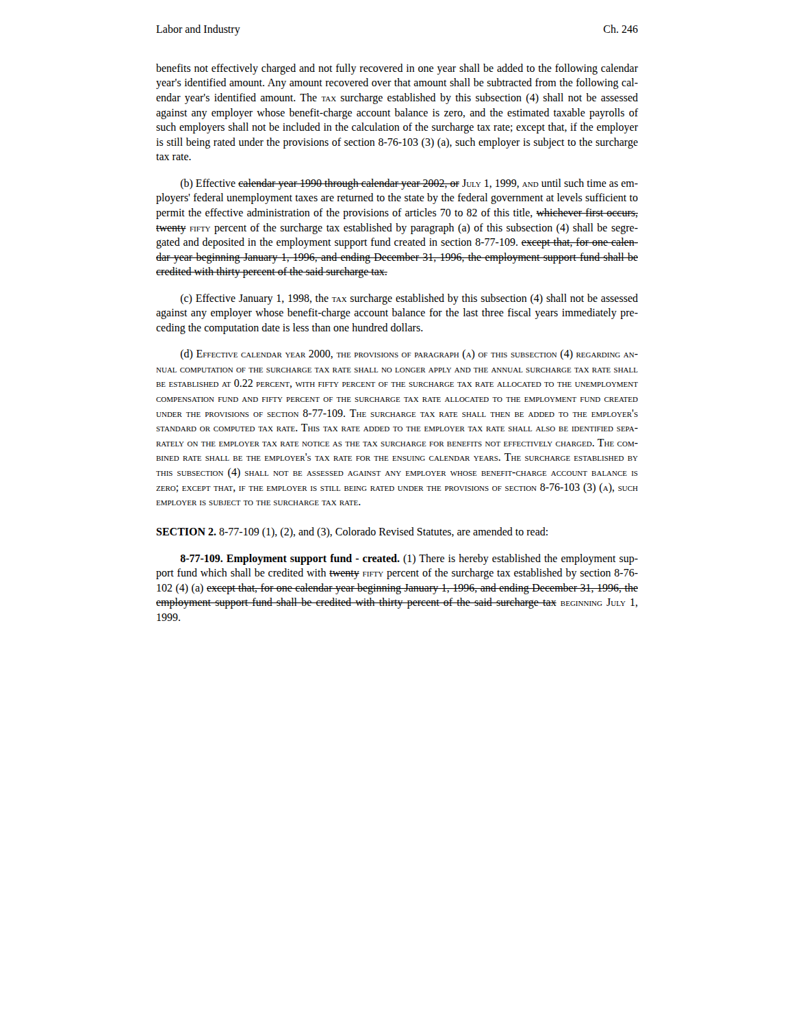Labor and Industry Ch. 246
benefits not effectively charged and not fully recovered in one year shall be added to the following calendar year's identified amount. Any amount recovered over that amount shall be subtracted from the following calendar year's identified amount. The tax surcharge established by this subsection (4) shall not be assessed against any employer whose benefit-charge account balance is zero, and the estimated taxable payrolls of such employers shall not be included in the calculation of the surcharge tax rate; except that, if the employer is still being rated under the provisions of section 8-76-103 (3) (a), such employer is subject to the surcharge tax rate.
(b) Effective calendar year 1990 through calendar year 2002, or July 1, 1999, and until such time as employers' federal unemployment taxes are returned to the state by the federal government at levels sufficient to permit the effective administration of the provisions of articles 70 to 82 of this title, whichever first occurs, twenty fifty percent of the surcharge tax established by paragraph (a) of this subsection (4) shall be segregated and deposited in the employment support fund created in section 8-77-109. except that, for one calendar year beginning January 1, 1996, and ending December 31, 1996, the employment support fund shall be credited with thirty percent of the said surcharge tax.
(c) Effective January 1, 1998, the tax surcharge established by this subsection (4) shall not be assessed against any employer whose benefit-charge account balance for the last three fiscal years immediately preceding the computation date is less than one hundred dollars.
(d) Effective calendar year 2000, the provisions of paragraph (a) of this subsection (4) regarding annual computation of the surcharge tax rate shall no longer apply and the annual surcharge tax rate shall be established at 0.22 percent, with fifty percent of the surcharge tax rate allocated to the unemployment compensation fund and fifty percent of the surcharge tax rate allocated to the employment fund created under the provisions of section 8-77-109. The surcharge tax rate shall then be added to the employer's standard or computed tax rate. This tax rate added to the employer tax rate shall also be identified separately on the employer tax rate notice as the tax surcharge for benefits not effectively charged. The combined rate shall be the employer's tax rate for the ensuing calendar years. The surcharge established by this subsection (4) shall not be assessed against any employer whose benefit-charge account balance is zero; except that, if the employer is still being rated under the provisions of section 8-76-103 (3) (a), such employer is subject to the surcharge tax rate.
SECTION 2. 8-77-109 (1), (2), and (3), Colorado Revised Statutes, are amended to read:
8-77-109. Employment support fund - created. (1) There is hereby established the employment support fund which shall be credited with twenty fifty percent of the surcharge tax established by section 8-76-102 (4) (a) except that, for one calendar year beginning January 1, 1996, and ending December 31, 1996, the employment support fund shall be credited with thirty percent of the said surcharge tax beginning July 1, 1999.